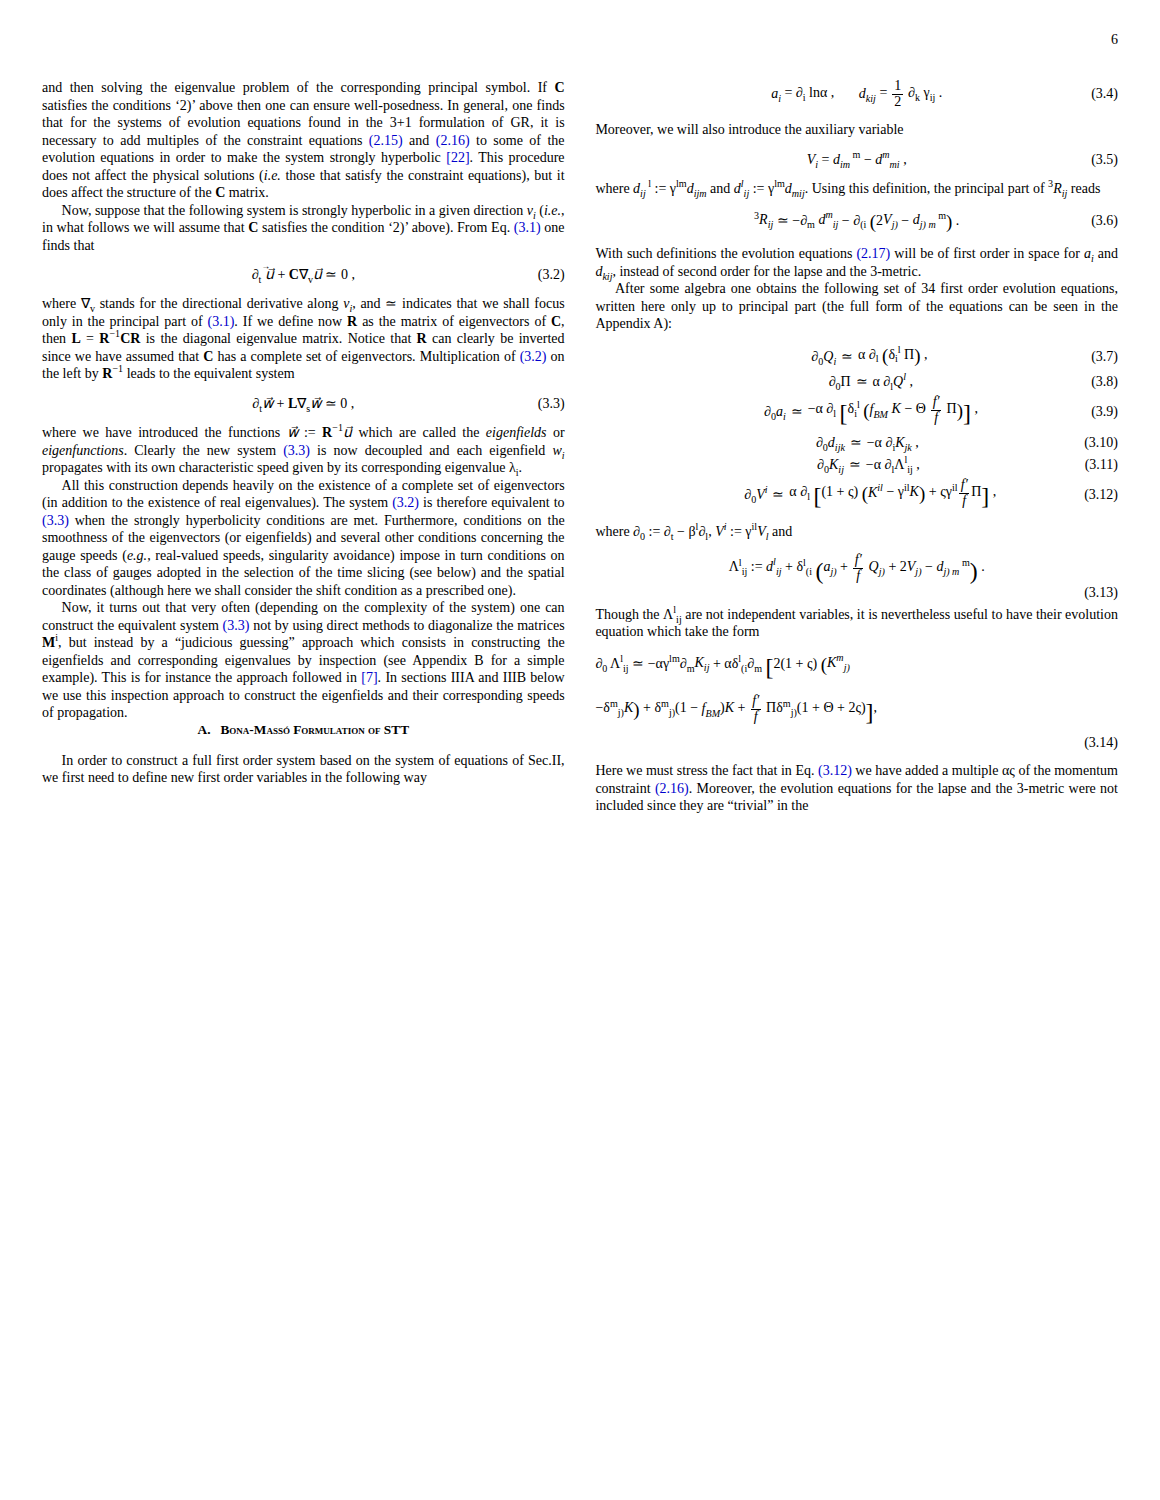6
and then solving the eigenvalue problem of the corresponding principal symbol. If C satisfies the conditions ‘2)’ above then one can ensure well-posedness. In general, one finds that for the systems of evolution equations found in the 3+1 formulation of GR, it is necessary to add multiples of the constraint equations (2.15) and (2.16) to some of the evolution equations in order to make the system strongly hyperbolic [22]. This procedure does not affect the physical solutions (i.e. those that satisfy the constraint equations), but it does affect the structure of the C matrix.
Now, suppose that the following system is strongly hyperbolic in a given direction vi (i.e., in what follows we will assume that C satisfies the condition ‘2)’ above). From Eq. (3.1) one finds that
∂t u⃗ + C∇vu⃗ ≃ 0 , (3.2)
where ∇v stands for the directional derivative along vi, and ≃ indicates that we shall focus only in the principal part of (3.1). If we define now R as the matrix of eigenvectors of C, then L = R−1CR is the diagonal eigenvalue matrix. Notice that R can clearly be inverted since we have assumed that C has a complete set of eigenvectors. Multiplication of (3.2) on the left by R−1 leads to the equivalent system
∂tw⃗ + L∇sw⃗ ≃ 0 , (3.3)
where we have introduced the functions w⃗ := R−1u⃗ which are called the eigenfields or eigenfunctions. Clearly the new system (3.3) is now decoupled and each eigenfield wi propagates with its own characteristic speed given by its corresponding eigenvalue λi.
All this construction depends heavily on the existence of a complete set of eigenvectors (in addition to the existence of real eigenvalues). The system (3.2) is therefore equivalent to (3.3) when the strongly hyperbolicity conditions are met. Furthermore, conditions on the smoothness of the eigenvectors (or eigenfields) and several other conditions concerning the gauge speeds (e.g., real-valued speeds, singularity avoidance) impose in turn conditions on the class of gauges adopted in the selection of the time slicing (see below) and the spatial coordinates (although here we shall consider the shift condition as a prescribed one).
Now, it turns out that very often (depending on the complexity of the system) one can construct the equivalent system (3.3) not by using direct methods to diagonalize the matrices Mi, but instead by a “judicious guessing” approach which consists in constructing the eigenfields and corresponding eigenvalues by inspection (see Appendix B for a simple example). This is for instance the approach followed in [7]. In sections IIIA and IIIB below we use this inspection approach to construct the eigenfields and their corresponding speeds of propagation.
A. Bona-Massó Formulation of STT
In order to construct a full first order system based on the system of equations of Sec.II, we first need to define new first order variables in the following way
ai = ∂i lnα , dkij = 12 ∂k γij . (3.4)
Moreover, we will also introduce the auxiliary variable
Vi = dim m − dmmi , (3.5)
where dij l := γlmdijm and dlij := γlmdmij. Using this definition, the principal part of 3Rij reads
3Rij ≃ −∂m dmij − ∂(i (2Vj) − dj) m m) . (3.6)
With such definitions the evolution equations (2.17) will be of first order in space for ai and dkij, instead of second order for the lapse and the 3-metric.
After some algebra one obtains the following set of 34 first order evolution equations, written here only up to principal part (the full form of the equations can be seen in the Appendix A):
∂0Qi ≃ α ∂l (δil Π) , (3.7)
∂0Π ≃ α ∂lQl , (3.8)
∂0ai ≃ −α ∂l [δil (fBM K − Θ f′f Π)] , (3.9)
∂0dijk ≃ −α ∂iKjk , (3.10)
∂0Kij ≃ −α ∂lΛlij , (3.11)
∂0Vi ≃ α ∂l [(1 + ς) (Kil − γilK) + ςγilf′f Π] , (3.12)
where ∂0 := ∂t − βl∂l, Vi := γilVl and
Λlij := dlij + δl(i (aj) + f′f Qj) + 2Vj) − dj) m m) . (3.13)
Though the Λlij are not independent variables, it is nevertheless useful to have their evolution equation which take the form
∂0 Λlij ≃ −αγlm∂mKij + αδl(i∂m [2(1 + ς) (Kmj)
−δmj)K) + δmj)(1 − fBM)K + f′f Πδmj)(1 + Θ + 2ς)],
(3.14)
Here we must stress the fact that in Eq. (3.12) we have added a multiple ας of the momentum constraint (2.16). Moreover, the evolution equations for the lapse and the 3-metric were not included since they are “trivial” in the